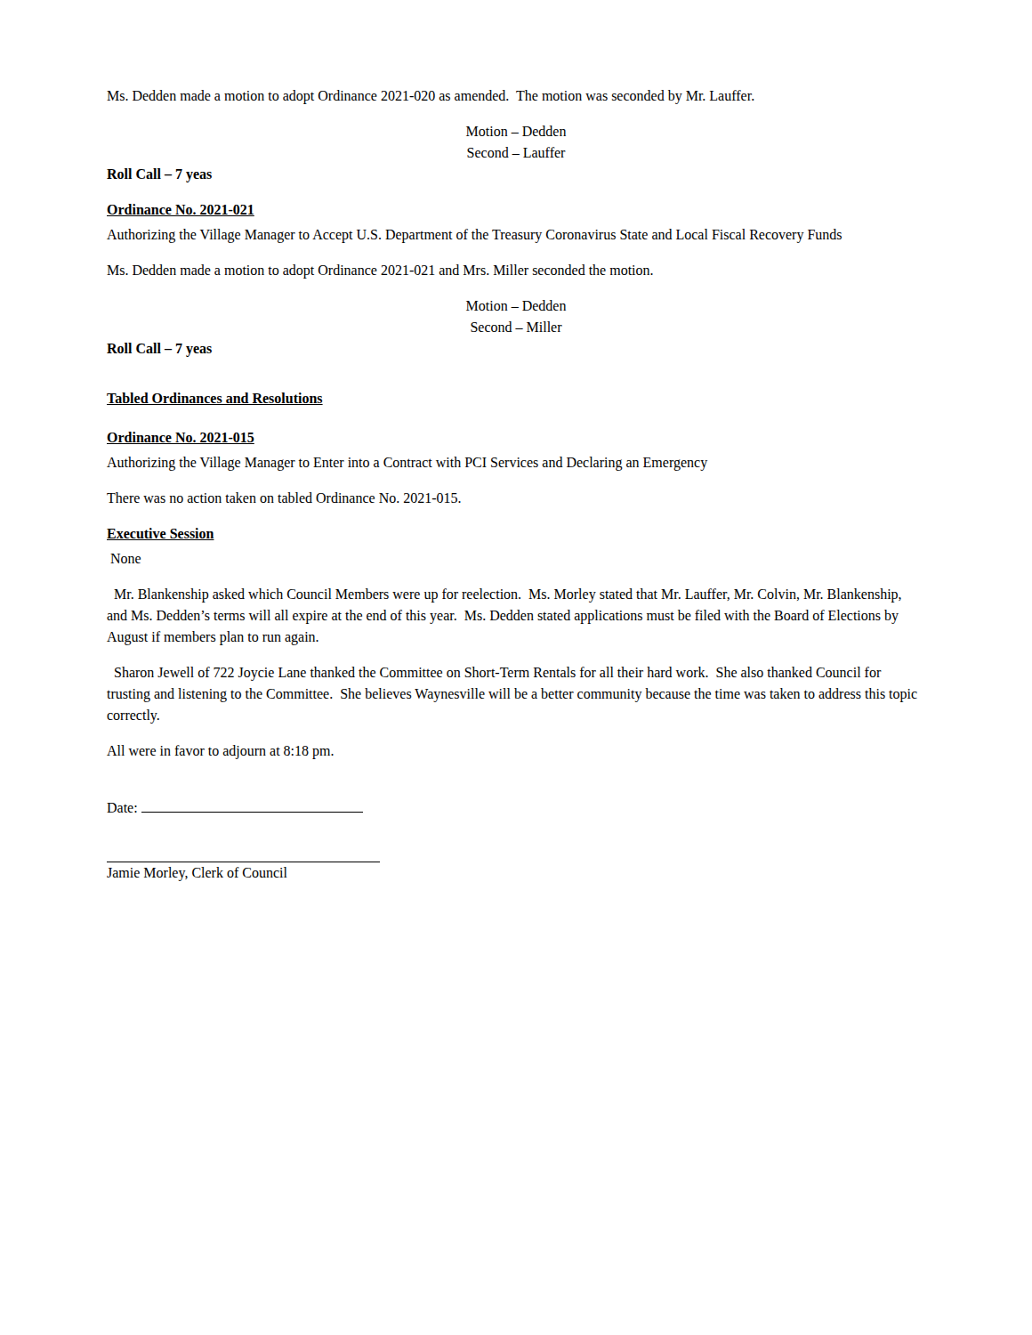Ms. Dedden made a motion to adopt Ordinance 2021-020 as amended. The motion was seconded by Mr. Lauffer.
Motion – Dedden
Second – Lauffer
Roll Call – 7 yeas
Ordinance No. 2021-021
Authorizing the Village Manager to Accept U.S. Department of the Treasury Coronavirus State and Local Fiscal Recovery Funds
Ms. Dedden made a motion to adopt Ordinance 2021-021 and Mrs. Miller seconded the motion.
Motion – Dedden
Second – Miller
Roll Call – 7 yeas
Tabled Ordinances and Resolutions
Ordinance No. 2021-015
Authorizing the Village Manager to Enter into a Contract with PCI Services and Declaring an Emergency
There was no action taken on tabled Ordinance No. 2021-015.
Executive Session
None
Mr. Blankenship asked which Council Members were up for reelection. Ms. Morley stated that Mr. Lauffer, Mr. Colvin, Mr. Blankenship, and Ms. Dedden’s terms will all expire at the end of this year. Ms. Dedden stated applications must be filed with the Board of Elections by August if members plan to run again.
Sharon Jewell of 722 Joycie Lane thanked the Committee on Short-Term Rentals for all their hard work. She also thanked Council for trusting and listening to the Committee. She believes Waynesville will be a better community because the time was taken to address this topic correctly.
All were in favor to adjourn at 8:18 pm.
Date:
Jamie Morley, Clerk of Council